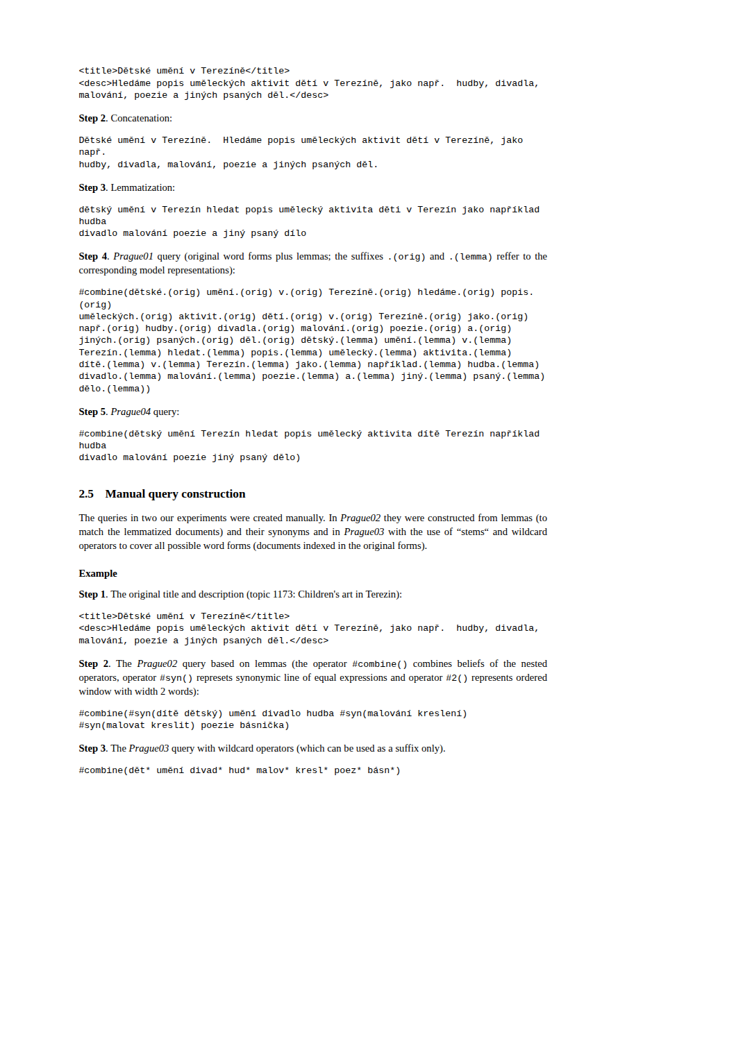<title>Dětské umění v Terezíně</title>
<desc>Hledáme popis uměleckých aktivit dětí v Terezíně, jako např.  hudby, divadla,
malování, poezie a jiných psaných děl.</desc>
Step 2. Concatenation:
Dětské umění v Terezíně.  Hledáme popis uměleckých aktivit dětí v Terezíně, jako např.
hudby, divadla, malování, poezie a jiných psaných děl.
Step 3. Lemmatization:
dětský umění v Terezín hledat popis umělecký aktivita děti v Terezín jako například hudba
divadlo malování poezie a jiný psaný dílo
Step 4. Prague01 query (original word forms plus lemmas; the suffixes .(orig) and .(lemma) reffer to the corresponding model representations):
#combine(dětské.(orig) umění.(orig) v.(orig) Terezíně.(orig) hledáme.(orig) popis.(orig)
uměleckých.(orig) aktivit.(orig) dětí.(orig) v.(orig) Terezíně.(orig) jako.(orig)
např.(orig) hudby.(orig) divadla.(orig) malování.(orig) poezie.(orig) a.(orig)
jiných.(orig) psaných.(orig) děl.(orig) dětský.(lemma) umění.(lemma) v.(lemma)
Terezín.(lemma) hledat.(lemma) popis.(lemma) umělecký.(lemma) aktivita.(lemma)
dítě.(lemma) v.(lemma) Terezín.(lemma) jako.(lemma) například.(lemma) hudba.(lemma)
divadlo.(lemma) malování.(lemma) poezie.(lemma) a.(lemma) jiný.(lemma) psaný.(lemma)
dělo.(lemma))
Step 5. Prague04 query:
#combine(dětský umění Terezín hledat popis umělecký aktivita dítě Terezín například hudba
divadlo malování poezie jiný psaný dělo)
2.5 Manual query construction
The queries in two our experiments were created manually. In Prague02 they were constructed from lemmas (to match the lemmatized documents) and their synonyms and in Prague03 with the use of “stems“ and wildcard operators to cover all possible word forms (documents indexed in the original forms).
Example
Step 1. The original title and description (topic 1173: Children's art in Terezin):
<title>Dětské umění v Terezíně</title>
<desc>Hledáme popis uměleckých aktivit dětí v Terezíně, jako např.  hudby, divadla,
malování, poezie a jiných psaných děl.</desc>
Step 2. The Prague02 query based on lemmas (the operator #combine() combines beliefs of the nested operators, operator #syn() represets synonymic line of equal expressions and operator #2() represents ordered window with width 2 words):
#combine(#syn(dítě dětský) umění divadlo hudba #syn(malování kreslení)
#syn(malovat kreslit) poezie básnička)
Step 3. The Prague03 query with wildcard operators (which can be used as a suffix only).
#combine(dět* umění divad* hud* malov* kresl* poez* básn*)